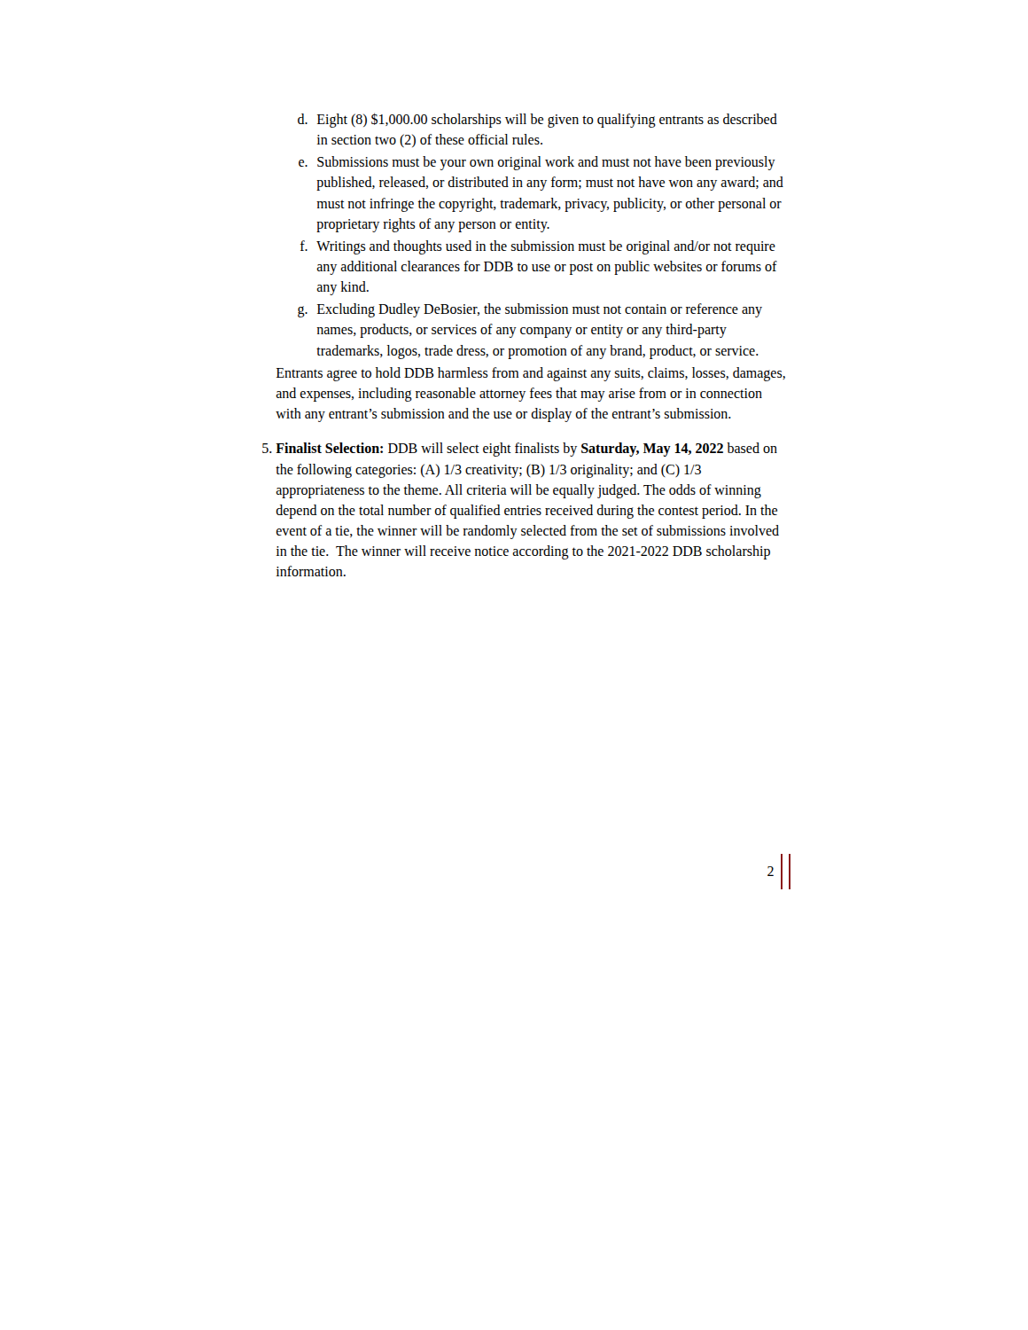Eight (8) $1,000.00 scholarships will be given to qualifying entrants as described in section two (2) of these official rules.
Submissions must be your own original work and must not have been previously published, released, or distributed in any form; must not have won any award; and must not infringe the copyright, trademark, privacy, publicity, or other personal or proprietary rights of any person or entity.
Writings and thoughts used in the submission must be original and/or not require any additional clearances for DDB to use or post on public websites or forums of any kind.
Excluding Dudley DeBosier, the submission must not contain or reference any names, products, or services of any company or entity or any third-party trademarks, logos, trade dress, or promotion of any brand, product, or service.
Entrants agree to hold DDB harmless from and against any suits, claims, losses, damages, and expenses, including reasonable attorney fees that may arise from or in connection with any entrant’s submission and the use or display of the entrant’s submission.
Finalist Selection: DDB will select eight finalists by Saturday, May 14, 2022 based on the following categories: (A) 1/3 creativity; (B) 1/3 originality; and (C) 1/3 appropriateness to the theme. All criteria will be equally judged. The odds of winning depend on the total number of qualified entries received during the contest period. In the event of a tie, the winner will be randomly selected from the set of submissions involved in the tie. The winner will receive notice according to the 2021-2022 DDB scholarship information.
2